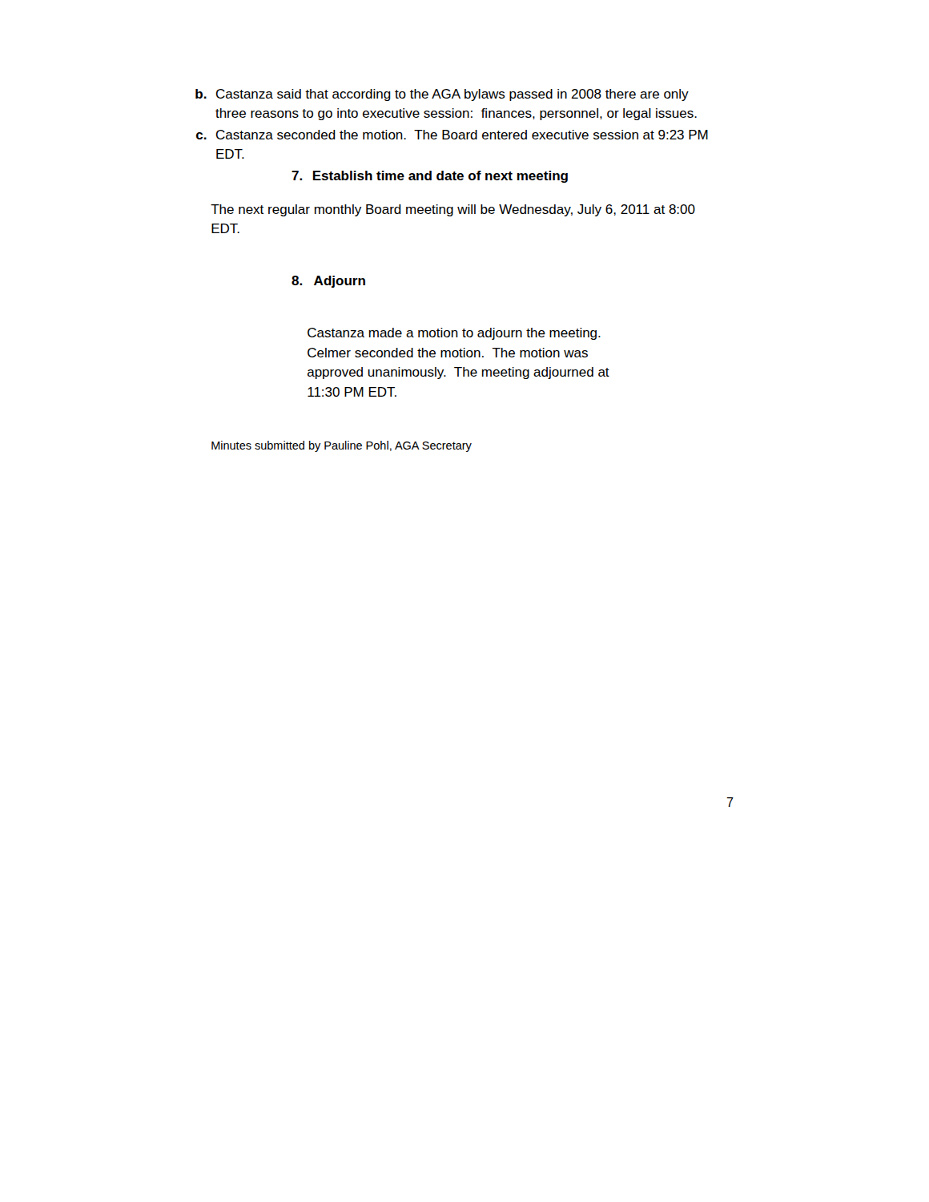Castanza said that according to the AGA bylaws passed in 2008 there are only three reasons to go into executive session: finances, personnel, or legal issues.
Castanza seconded the motion. The Board entered executive session at 9:23 PM EDT.
7. Establish time and date of next meeting
The next regular monthly Board meeting will be Wednesday, July 6, 2011 at 8:00 EDT.
8. Adjourn
Castanza made a motion to adjourn the meeting. Celmer seconded the motion. The motion was approved unanimously. The meeting adjourned at 11:30 PM EDT.
Minutes submitted by Pauline Pohl, AGA Secretary
7